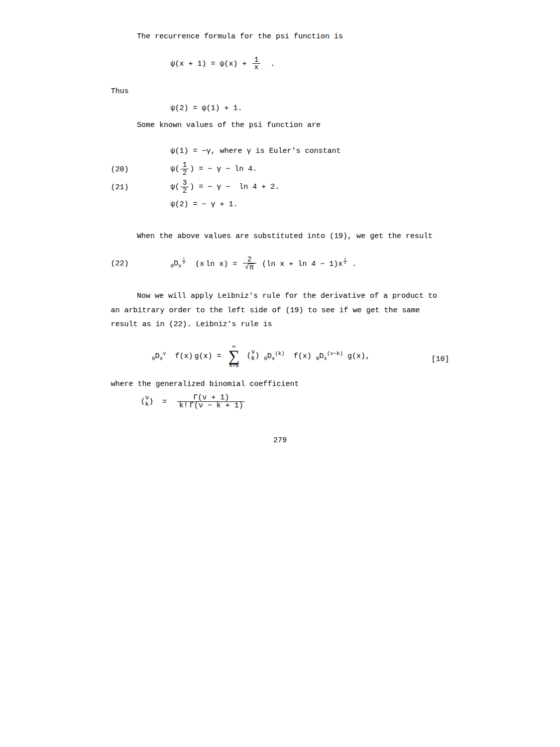The recurrence formula for the psi function is
ψ(x + 1) = ψ(x) + 1 x .
Thus
ψ(2) = ψ(1) + 1.
Some known values of the psi function are
ψ(1) = −γ, where γ is Euler's constant
(20)
ψ(12) = − γ − ln 4.
(21)
ψ(32) = − γ − ln 4 + 2.
ψ(2) = − γ + 1.
When the above values are substituted into (19), we get the result
(22)
0 Dx12 (x ln x) = 2 π (ln x + ln 4 − 1)x12 .
Now we will apply Leibniz's rule for the derivative of a product to an arbitrary order to the left side of (19) to see if we get the same result as in (22). Leibniz's rule is
0 Dxν f(x) g(x) = ∞ ∑ k=0 (νk) 0 Dx(k) f(x) 0 Dx(ν−k) g(x),
[10]
where the generalized binomial coefficient
(νk) = Γ(ν + 1) k! Γ(ν − k + 1)
279